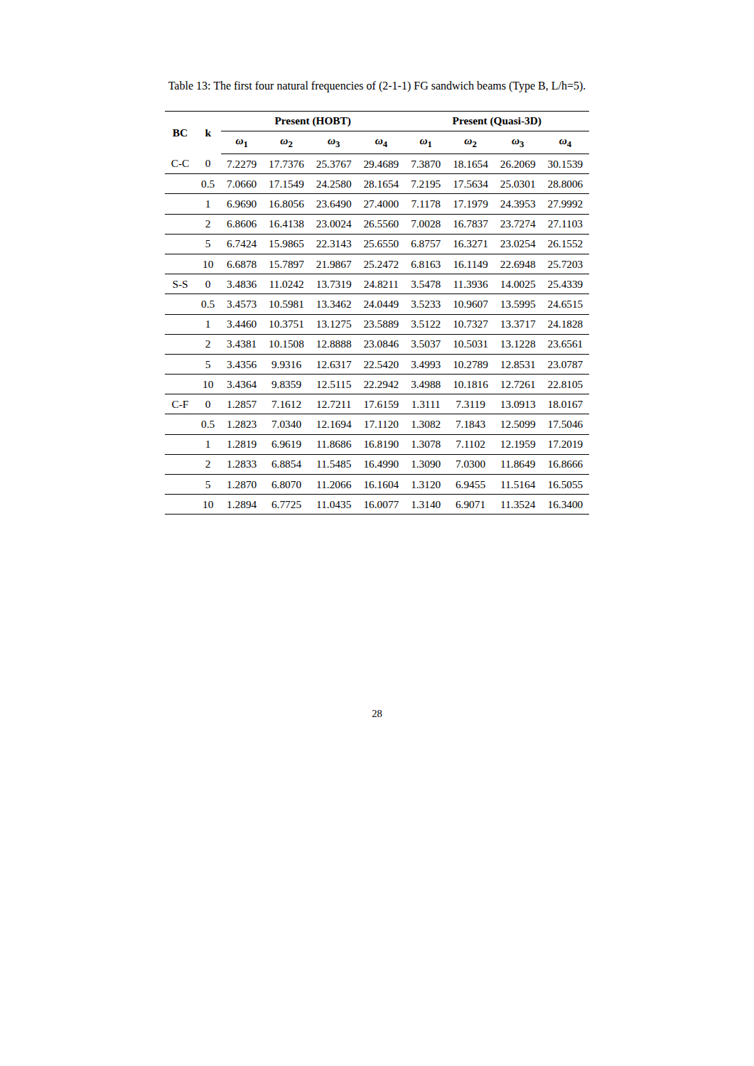Table 13: The first four natural frequencies of (2-1-1) FG sandwich beams (Type B, L/h=5).
| BC | k | Present (HOBT) | Present (Quasi-3D) |
| --- | --- | --- | --- |
| ω 1 | ω 2 | ω 3 | ω 4 | ω 1 | ω 2 | ω 3 | ω 4 |
| C-C | 0 | 7.2279 | 17.7376 | 25.3767 | 29.4689 | 7.3870 | 18.1654 | 26.2069 | 30.1539 |
| | 0.5 | 7.0660 | 17.1549 | 24.2580 | 28.1654 | 7.2195 | 17.5634 | 25.0301 | 28.8006 |
| | 1 | 6.9690 | 16.8056 | 23.6490 | 27.4000 | 7.1178 | 17.1979 | 24.3953 | 27.9992 |
| | 2 | 6.8606 | 16.4138 | 23.0024 | 26.5560 | 7.0028 | 16.7837 | 23.7274 | 27.1103 |
| | 5 | 6.7424 | 15.9865 | 22.3143 | 25.6550 | 6.8757 | 16.3271 | 23.0254 | 26.1552 |
| | 10 | 6.6878 | 15.7897 | 21.9867 | 25.2472 | 6.8163 | 16.1149 | 22.6948 | 25.7203 |
| S-S | 0 | 3.4836 | 11.0242 | 13.7319 | 24.8211 | 3.5478 | 11.3936 | 14.0025 | 25.4339 |
| | 0.5 | 3.4573 | 10.5981 | 13.3462 | 24.0449 | 3.5233 | 10.9607 | 13.5995 | 24.6515 |
| | 1 | 3.4460 | 10.3751 | 13.1275 | 23.5889 | 3.5122 | 10.7327 | 13.3717 | 24.1828 |
| | 2 | 3.4381 | 10.1508 | 12.8888 | 23.0846 | 3.5037 | 10.5031 | 13.1228 | 23.6561 |
| | 5 | 3.4356 | 9.9316 | 12.6317 | 22.5420 | 3.4993 | 10.2789 | 12.8531 | 23.0787 |
| | 10 | 3.4364 | 9.8359 | 12.5115 | 22.2942 | 3.4988 | 10.1816 | 12.7261 | 22.8105 |
| C-F | 0 | 1.2857 | 7.1612 | 12.7211 | 17.6159 | 1.3111 | 7.3119 | 13.0913 | 18.0167 |
| | 0.5 | 1.2823 | 7.0340 | 12.1694 | 17.1120 | 1.3082 | 7.1843 | 12.5099 | 17.5046 |
| | 1 | 1.2819 | 6.9619 | 11.8686 | 16.8190 | 1.3078 | 7.1102 | 12.1959 | 17.2019 |
| | 2 | 1.2833 | 6.8854 | 11.5485 | 16.4990 | 1.3090 | 7.0300 | 11.8649 | 16.8666 |
| | 5 | 1.2870 | 6.8070 | 11.2066 | 16.1604 | 1.3120 | 6.9455 | 11.5164 | 16.5055 |
| | 10 | 1.2894 | 6.7725 | 11.0435 | 16.0077 | 1.3140 | 6.9071 | 11.3524 | 16.3400 |
28